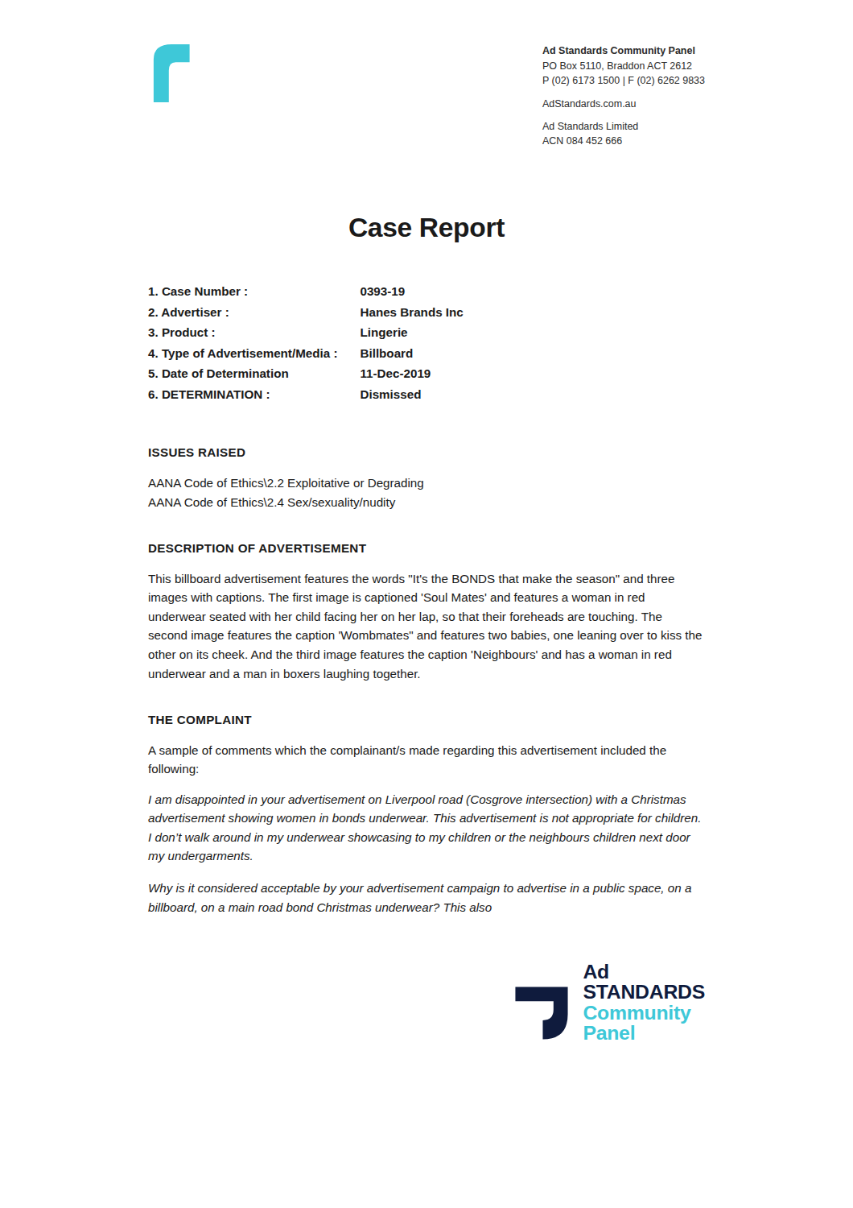Ad Standards Community Panel
PO Box 5110, Braddon ACT 2612
P (02) 6173 1500 | F (02) 6262 9833
AdStandards.com.au
Ad Standards Limited
ACN 084 452 666
Case Report
| 1. Case Number : | 0393-19 |
| 2. Advertiser : | Hanes Brands Inc |
| 3. Product : | Lingerie |
| 4. Type of Advertisement/Media : | Billboard |
| 5. Date of Determination | 11-Dec-2019 |
| 6. DETERMINATION : | Dismissed |
ISSUES RAISED
AANA Code of Ethics\2.2 Exploitative or Degrading
AANA Code of Ethics\2.4 Sex/sexuality/nudity
DESCRIPTION OF ADVERTISEMENT
This billboard advertisement features the words "It's the BONDS that make the season" and three images with captions. The first image is captioned 'Soul Mates' and features a woman in red underwear seated with her child facing her on her lap, so that their foreheads are touching. The second image features the caption 'Wombmates" and features two babies, one leaning over to kiss the other on its cheek. And the third image features the caption 'Neighbours' and has a woman in red underwear and a man in boxers laughing together.
THE COMPLAINT
A sample of comments which the complainant/s made regarding this advertisement included the following:
I am disappointed in your advertisement on Liverpool road (Cosgrove intersection) with a Christmas advertisement showing women in bonds underwear. This advertisement is not appropriate for children. I don’t walk around in my underwear showcasing to my children or the neighbours children next door my undergarments.
Why is it considered acceptable by your advertisement campaign to advertise in a public space, on a billboard, on a main road bond Christmas underwear? This also
Ad STANDARDS Community Panel